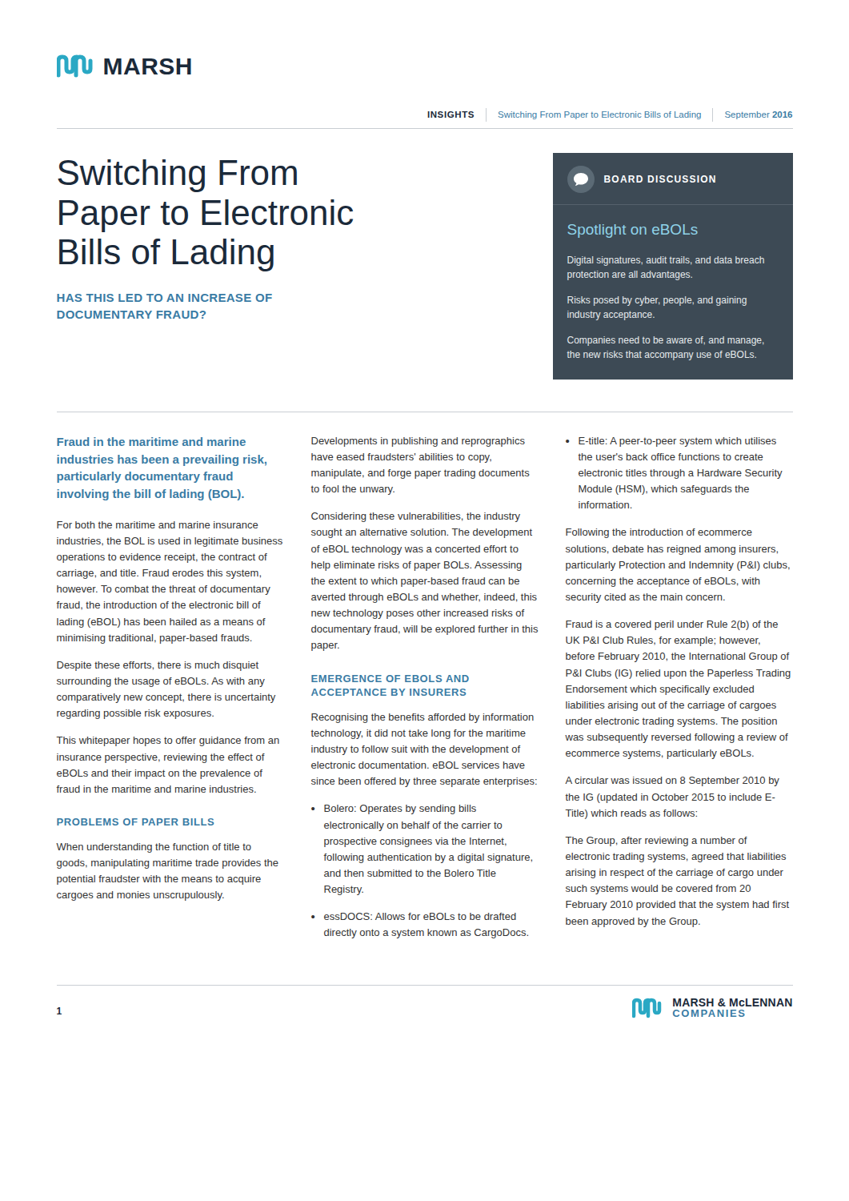MARSH
Insights Switching From Paper to Electronic Bills of Lading September 2016
Switching From
Paper to Electronic
Bills of Lading
Has this led to an increase of
documentary fraud?
Board Discussion
Spotlight on eBOLs
Digital signatures, audit trails, and data breach protection are all advantages.
Risks posed by cyber, people, and gaining industry acceptance.
Companies need to be aware of, and manage, the new risks that accompany use of eBOLs.
Fraud in the maritime and marine industries has been a prevailing risk, particularly documentary fraud involving the bill of lading (BOL).
For both the maritime and marine insurance industries, the BOL is used in legitimate business operations to evidence receipt, the contract of carriage, and title. Fraud erodes this system, however. To combat the threat of documentary fraud, the introduction of the electronic bill of lading (eBOL) has been hailed as a means of minimising traditional, paper-based frauds.
Despite these efforts, there is much disquiet surrounding the usage of eBOLs. As with any comparatively new concept, there is uncertainty regarding possible risk exposures.
This whitepaper hopes to offer guidance from an insurance perspective, reviewing the effect of eBOLs and their impact on the prevalence of fraud in the maritime and marine industries.
Problems of paper bills
When understanding the function of title to goods, manipulating maritime trade provides the potential fraudster with the means to acquire cargoes and monies unscrupulously.
Developments in publishing and reprographics have eased fraudsters' abilities to copy, manipulate, and forge paper trading documents to fool the unwary.
Considering these vulnerabilities, the industry sought an alternative solution. The development of eBOL technology was a concerted effort to help eliminate risks of paper BOLs. Assessing the extent to which paper-based fraud can be averted through eBOLs and whether, indeed, this new technology poses other increased risks of documentary fraud, will be explored further in this paper.
Emergence of eBOLs and acceptance by insurers
Recognising the benefits afforded by information technology, it did not take long for the maritime industry to follow suit with the development of electronic documentation. eBOL services have since been offered by three separate enterprises:
Bolero: Operates by sending bills electronically on behalf of the carrier to prospective consignees via the Internet, following authentication by a digital signature, and then submitted to the Bolero Title Registry.
essDOCS: Allows for eBOLs to be drafted directly onto a system known as CargoDocs.
E-title: A peer-to-peer system which utilises the user's back office functions to create electronic titles through a Hardware Security Module (HSM), which safeguards the information.
Following the introduction of ecommerce solutions, debate has reigned among insurers, particularly Protection and Indemnity (P&I) clubs, concerning the acceptance of eBOLs, with security cited as the main concern.
Fraud is a covered peril under Rule 2(b) of the UK P&I Club Rules, for example; however, before February 2010, the International Group of P&I Clubs (IG) relied upon the Paperless Trading Endorsement which specifically excluded liabilities arising out of the carriage of cargoes under electronic trading systems. The position was subsequently reversed following a review of ecommerce systems, particularly eBOLs.
A circular was issued on 8 September 2010 by the IG (updated in October 2015 to include E-Title) which reads as follows:
The Group, after reviewing a number of electronic trading systems, agreed that liabilities arising in respect of the carriage of cargo under such systems would be covered from 20 February 2010 provided that the system had first been approved by the Group.
1
MARSH & McLENNAN
COMPANIES